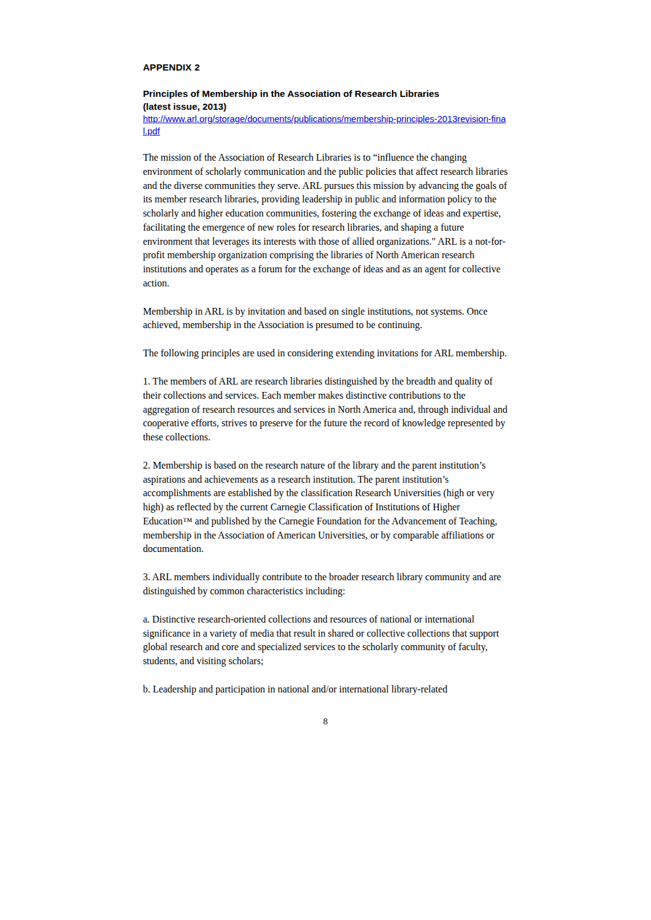APPENDIX 2
Principles of Membership in the Association of Research Libraries
(latest issue, 2013)
http://www.arl.org/storage/documents/publications/membership-principles-2013revision-final.pdf
The mission of the Association of Research Libraries is to “influence the changing environment of scholarly communication and the public policies that affect research libraries and the diverse communities they serve. ARL pursues this mission by advancing the goals of its member research libraries, providing leadership in public and information policy to the scholarly and higher education communities, fostering the exchange of ideas and expertise, facilitating the emergence of new roles for research libraries, and shaping a future environment that leverages its interests with those of allied organizations." ARL is a not-for-profit membership organization comprising the libraries of North American research institutions and operates as a forum for the exchange of ideas and as an agent for collective action.
Membership in ARL is by invitation and based on single institutions, not systems. Once achieved, membership in the Association is presumed to be continuing.
The following principles are used in considering extending invitations for ARL membership.
1. The members of ARL are research libraries distinguished by the breadth and quality of their collections and services. Each member makes distinctive contributions to the aggregation of research resources and services in North America and, through individual and cooperative efforts, strives to preserve for the future the record of knowledge represented by these collections.
2. Membership is based on the research nature of the library and the parent institution’s aspirations and achievements as a research institution. The parent institution’s accomplishments are established by the classification Research Universities (high or very high) as reflected by the current Carnegie Classification of Institutions of Higher Education™ and published by the Carnegie Foundation for the Advancement of Teaching, membership in the Association of American Universities, or by comparable affiliations or documentation.
3. ARL members individually contribute to the broader research library community and are distinguished by common characteristics including:
a. Distinctive research-oriented collections and resources of national or international significance in a variety of media that result in shared or collective collections that support global research and core and specialized services to the scholarly community of faculty, students, and visiting scholars;
b. Leadership and participation in national and/or international library-related
8